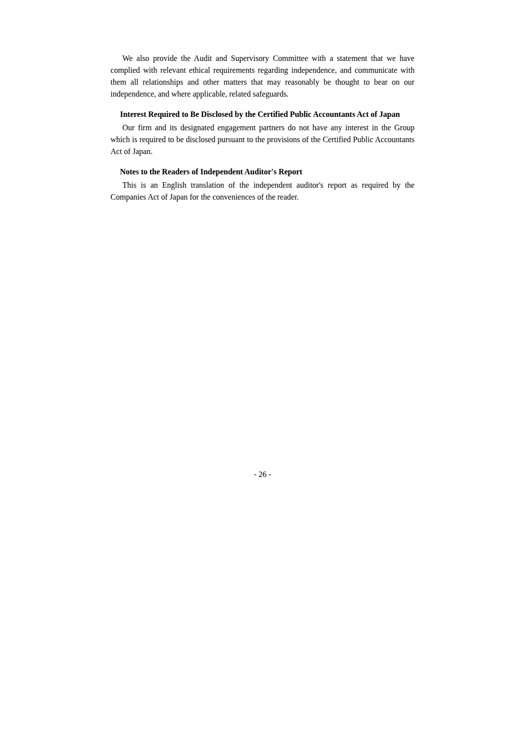We also provide the Audit and Supervisory Committee with a statement that we have complied with relevant ethical requirements regarding independence, and communicate with them all relationships and other matters that may reasonably be thought to bear on our independence, and where applicable, related safeguards.
Interest Required to Be Disclosed by the Certified Public Accountants Act of Japan
Our firm and its designated engagement partners do not have any interest in the Group which is required to be disclosed pursuant to the provisions of the Certified Public Accountants Act of Japan.
Notes to the Readers of Independent Auditor's Report
This is an English translation of the independent auditor's report as required by the Companies Act of Japan for the conveniences of the reader.
- 26 -